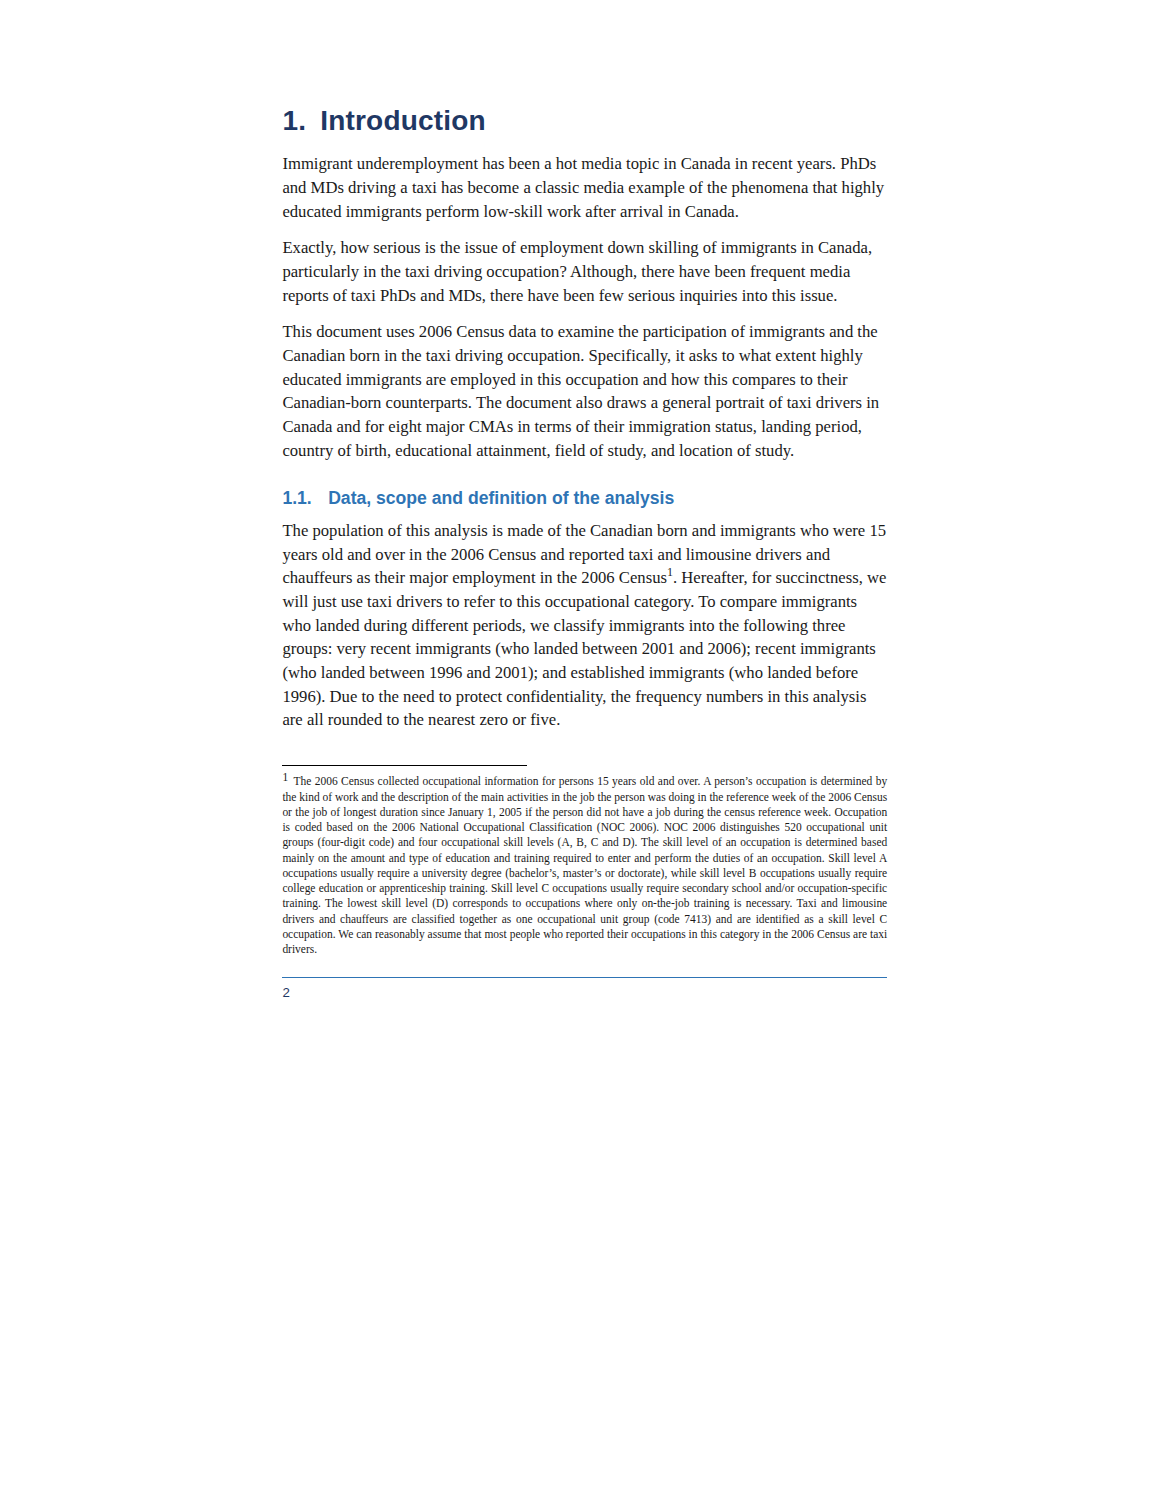1. Introduction
Immigrant underemployment has been a hot media topic in Canada in recent years. PhDs and MDs driving a taxi has become a classic media example of the phenomena that highly educated immigrants perform low-skill work after arrival in Canada.
Exactly, how serious is the issue of employment down skilling of immigrants in Canada, particularly in the taxi driving occupation? Although, there have been frequent media reports of taxi PhDs and MDs, there have been few serious inquiries into this issue.
This document uses 2006 Census data to examine the participation of immigrants and the Canadian born in the taxi driving occupation. Specifically, it asks to what extent highly educated immigrants are employed in this occupation and how this compares to their Canadian-born counterparts. The document also draws a general portrait of taxi drivers in Canada and for eight major CMAs in terms of their immigration status, landing period, country of birth, educational attainment, field of study, and location of study.
1.1. Data, scope and definition of the analysis
The population of this analysis is made of the Canadian born and immigrants who were 15 years old and over in the 2006 Census and reported taxi and limousine drivers and chauffeurs as their major employment in the 2006 Census1. Hereafter, for succinctness, we will just use taxi drivers to refer to this occupational category. To compare immigrants who landed during different periods, we classify immigrants into the following three groups: very recent immigrants (who landed between 2001 and 2006); recent immigrants (who landed between 1996 and 2001); and established immigrants (who landed before 1996). Due to the need to protect confidentiality, the frequency numbers in this analysis are all rounded to the nearest zero or five.
1 The 2006 Census collected occupational information for persons 15 years old and over. A person’s occupation is determined by the kind of work and the description of the main activities in the job the person was doing in the reference week of the 2006 Census or the job of longest duration since January 1, 2005 if the person did not have a job during the census reference week. Occupation is coded based on the 2006 National Occupational Classification (NOC 2006). NOC 2006 distinguishes 520 occupational unit groups (four-digit code) and four occupational skill levels (A, B, C and D). The skill level of an occupation is determined based mainly on the amount and type of education and training required to enter and perform the duties of an occupation. Skill level A occupations usually require a university degree (bachelor’s, master’s or doctorate), while skill level B occupations usually require college education or apprenticeship training. Skill level C occupations usually require secondary school and/or occupation-specific training. The lowest skill level (D) corresponds to occupations where only on-the-job training is necessary. Taxi and limousine drivers and chauffeurs are classified together as one occupational unit group (code 7413) and are identified as a skill level C occupation. We can reasonably assume that most people who reported their occupations in this category in the 2006 Census are taxi drivers.
2